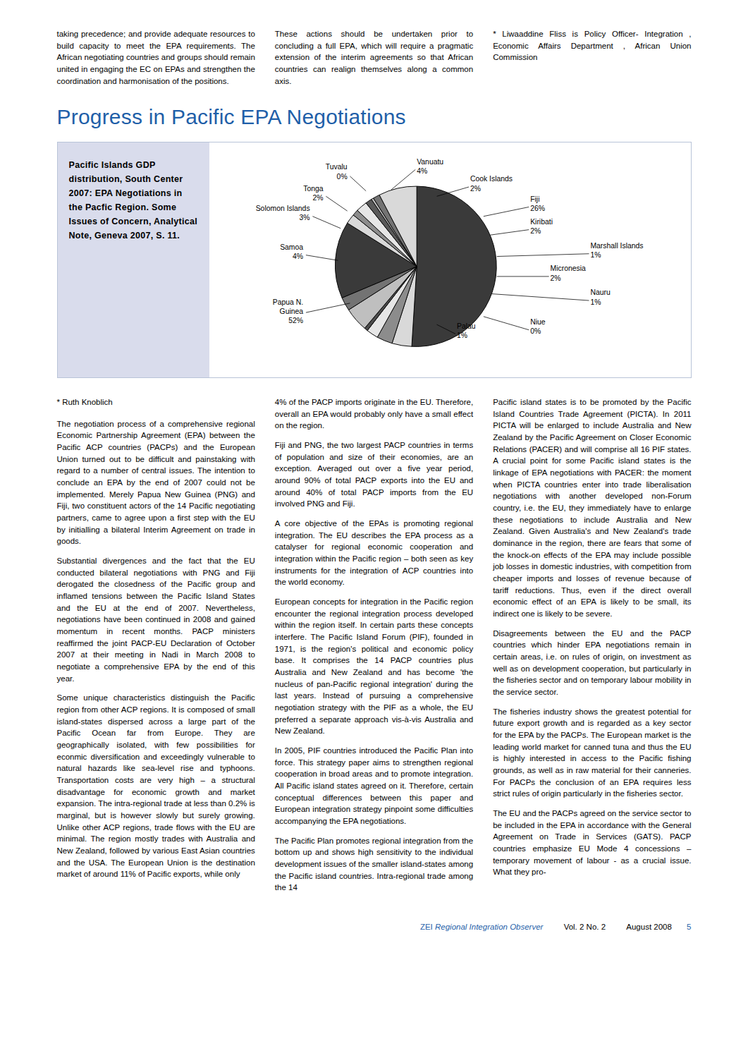taking precedence; and provide adequate resources to build capacity to meet the EPA requirements. The African negotiating countries and groups should remain united in engaging the EC on EPAs and strengthen the coordination and harmonisation of the positions.
These actions should be undertaken prior to concluding a full EPA, which will require a pragmatic extension of the interim agreements so that African countries can realign themselves along a common axis.
* Liwaaddine Fliss is Policy Officer- Integration , Economic Affairs Department , African Union Commission
Progress in Pacific EPA Negotiations
Pacific Islands GDP distribution, South Center 2007: EPA Negotiations in the Pacfic Region. Some Issues of Concern, Analytical Note, Geneva 2007, S. 11.
Tuvalu 0% Vanuatu 4% Tonga 2% Cook Islands 2% Solomon Islands 3% Fiji 26% Kiribati 2% Samoa 4% Marshall Islands 1% Micronesia 2% Nauru 1% Papua N. Guinea 52% Palau 1% Niue 0%
* Ruth Knoblich
The negotiation process of a comprehensive regional Economic Partnership Agreement (EPA) between the Pacific ACP countries (PACPs) and the European Union turned out to be difficult and painstaking with regard to a number of central issues. The intention to conclude an EPA by the end of 2007 could not be implemented. Merely Papua New Guinea (PNG) and Fiji, two constituent actors of the 14 Pacific negotiating partners, came to agree upon a first step with the EU by initialling a bilateral Interim Agreement on trade in goods.
Substantial divergences and the fact that the EU conducted bilateral negotiations with PNG and Fiji derogated the closedness of the Pacific group and inflamed tensions between the Pacific Island States and the EU at the end of 2007. Nevertheless, negotiations have been continued in 2008 and gained momentum in recent months. PACP ministers reaffirmed the joint PACP-EU Declaration of October 2007 at their meeting in Nadi in March 2008 to negotiate a comprehensive EPA by the end of this year.
Some unique characteristics distinguish the Pacific region from other ACP regions. It is composed of small island-states dispersed across a large part of the Pacific Ocean far from Europe. They are geographically isolated, with few possibilities for econmic diversification and exceedingly vulnerable to natural hazards like sea-level rise and typhoons. Transportation costs are very high – a structural disadvantage for economic growth and market expansion. The intra-regional trade at less than 0.2% is marginal, but is however slowly but surely growing. Unlike other ACP regions, trade flows with the EU are minimal. The region mostly trades with Australia and New Zealand, followed by various East Asian countries and the USA. The European Union is the destination market of around 11% of Pacific exports, while only
4% of the PACP imports originate in the EU. Therefore, overall an EPA would probably only have a small effect on the region.
Fiji and PNG, the two largest PACP countries in terms of population and size of their economies, are an exception. Averaged out over a five year period, around 90% of total PACP exports into the EU and around 40% of total PACP imports from the EU involved PNG and Fiji.
A core objective of the EPAs is promoting regional integration. The EU describes the EPA process as a catalyser for regional economic cooperation and integration within the Pacific region – both seen as key instruments for the integration of ACP countries into the world economy.
European concepts for integration in the Pacific region encounter the regional integration process developed within the region itself. In certain parts these concepts interfere. The Pacific Island Forum (PIF), founded in 1971, is the region's political and economic policy base. It comprises the 14 PACP countries plus Australia and New Zealand and has become 'the nucleus of pan-Pacific regional integration' during the last years. Instead of pursuing a comprehensive negotiation strategy with the PIF as a whole, the EU preferred a separate approach vis-à-vis Australia and New Zealand.
In 2005, PIF countries introduced the Pacific Plan into force. This strategy paper aims to strengthen regional cooperation in broad areas and to promote integration. All Pacific island states agreed on it. Therefore, certain conceptual differences between this paper and European integration strategy pinpoint some difficulties accompanying the EPA negotiations.
The Pacific Plan promotes regional integration from the bottom up and shows high sensitivity to the individual development issues of the smaller island-states among the Pacific island countries. Intra-regional trade among the 14
Pacific island states is to be promoted by the Pacific Island Countries Trade Agreement (PICTA). In 2011 PICTA will be enlarged to include Australia and New Zealand by the Pacific Agreement on Closer Economic Relations (PACER) and will comprise all 16 PIF states. A crucial point for some Pacific island states is the linkage of EPA negotiations with PACER: the moment when PICTA countries enter into trade liberalisation negotiations with another developed non-Forum country, i.e. the EU, they immediately have to enlarge these negotiations to include Australia and New Zealand. Given Australia's and New Zealand's trade dominance in the region, there are fears that some of the knock-on effects of the EPA may include possible job losses in domestic industries, with competition from cheaper imports and losses of revenue because of tariff reductions. Thus, even if the direct overall economic effect of an EPA is likely to be small, its indirect one is likely to be severe.
Disagreements between the EU and the PACP countries which hinder EPA negotiations remain in certain areas, i.e. on rules of origin, on investment as well as on development cooperation, but particularly in the fisheries sector and on temporary labour mobility in the service sector.
The fisheries industry shows the greatest potential for future export growth and is regarded as a key sector for the EPA by the PACPs. The European market is the leading world market for canned tuna and thus the EU is highly interested in access to the Pacific fishing grounds, as well as in raw material for their canneries. For PACPs the conclusion of an EPA requires less strict rules of origin particularly in the fisheries sector.
The EU and the PACPs agreed on the service sector to be included in the EPA in accordance with the General Agreement on Trade in Services (GATS). PACP countries emphasize EU Mode 4 concessions – temporary movement of labour - as a crucial issue. What they pro-
ZEI Regional Integration Observer Vol. 2 No. 2 August 2008 5